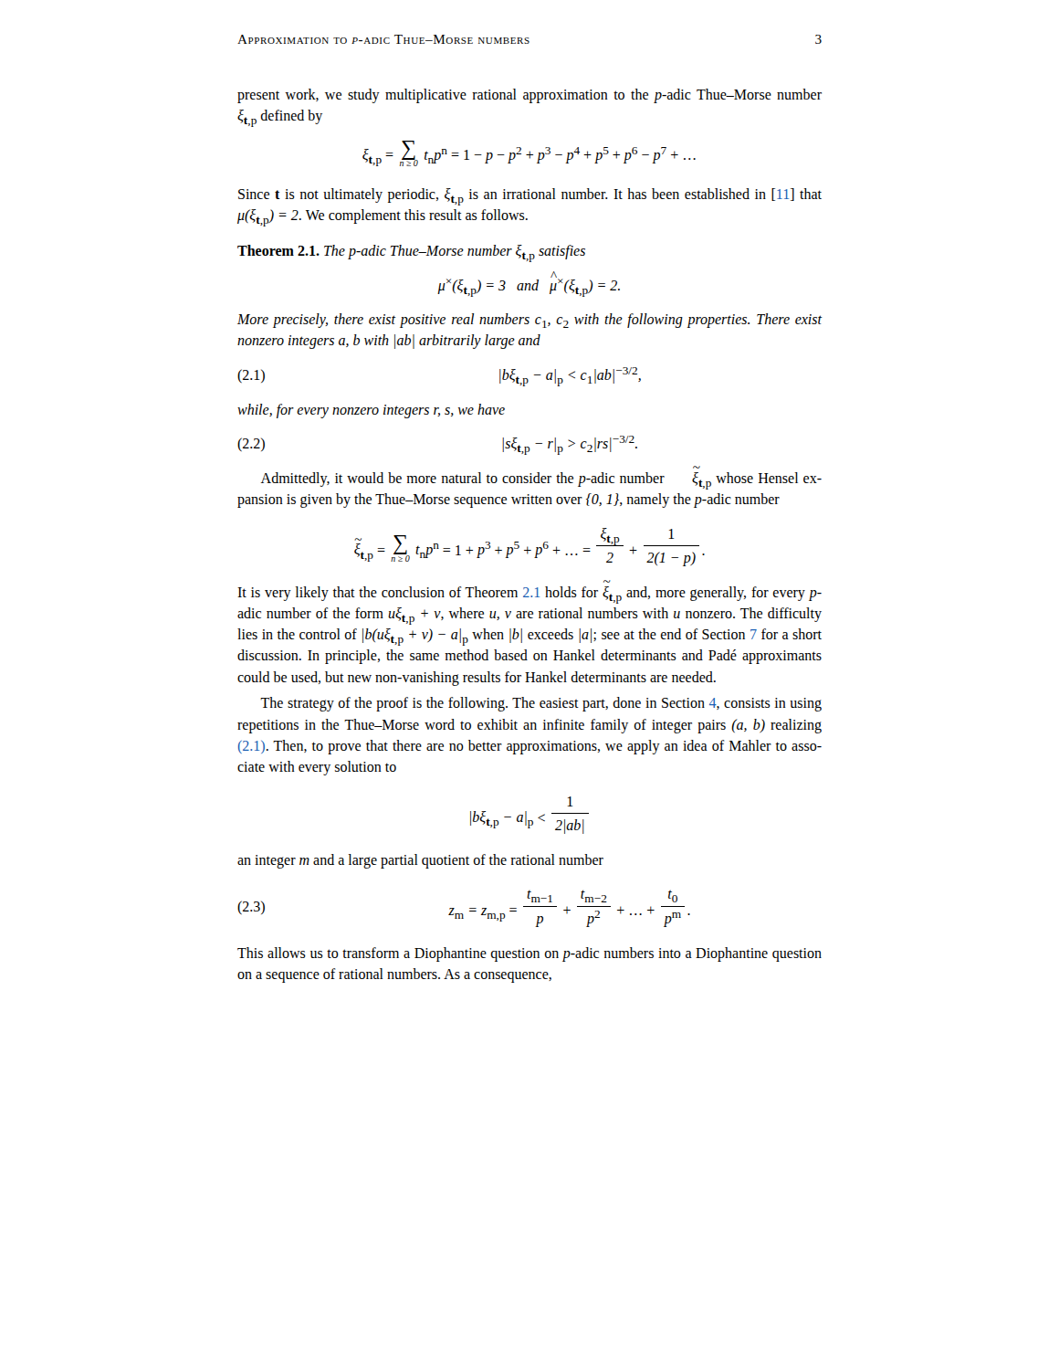Approximation to p-adic Thue–Morse numbers 3
present work, we study multiplicative rational approximation to the p-adic Thue–Morse number ξt,p defined by
ξt,p = ∑n ≥ 0 tnpn = 1 − p − p2 + p3 − p4 + p5 + p6 − p7 + …
Since t is not ultimately periodic, ξt,p is an irrational number. It has been established in [11] that μ(ξt,p) = 2. We complement this result as follows.
Theorem 2.1. The p-adic Thue–Morse number ξt,p satisfies
μ×(ξt,p) = 3 and μ×(ξt,p) = 2.
More precisely, there exist positive real numbers c1, c2 with the following properties. There exist nonzero integers a, b with |ab| arbitrarily large and
(2.1) |bξt,p − a|p < c1|ab|−3/2,
while, for every nonzero integers r, s, we have
(2.2) |sξt,p − r|p > c2|rs|−3/2.
Admittedly, it would be more natural to consider the p-adic number ξt,p whose Hensel expansion is given by the Thue–Morse sequence written over {0, 1}, namely the p-adic number
ξt,p = ∑n ≥ 0 tnpn = 1 + p3 + p5 + p6 + … = ξt,p 2 + 12(1 − p).
It is very likely that the conclusion of Theorem 2.1 holds for ξt,p and, more generally, for every p-adic number of the form uξt,p + v, where u, v are rational numbers with u nonzero. The difficulty lies in the control of |b(uξt,p + v) − a|p when |b| exceeds |a|; see at the end of Section 7 for a short discussion. In principle, the same method based on Hankel determinants and Padé approximants could be used, but new non-vanishing results for Hankel determinants are needed.
The strategy of the proof is the following. The easiest part, done in Section 4, consists in using repetitions in the Thue–Morse word to exhibit an infinite family of integer pairs (a, b) realizing (2.1). Then, to prove that there are no better approximations, we apply an idea of Mahler to associate with every solution to
|bξt,p − a|p < 12|ab|
an integer m and a large partial quotient of the rational number
(2.3) zm = zm,p = tm−1 p + tm−2 p2 + … + t0 pm.
This allows us to transform a Diophantine question on p-adic numbers into a Diophantine question on a sequence of rational numbers. As a consequence,